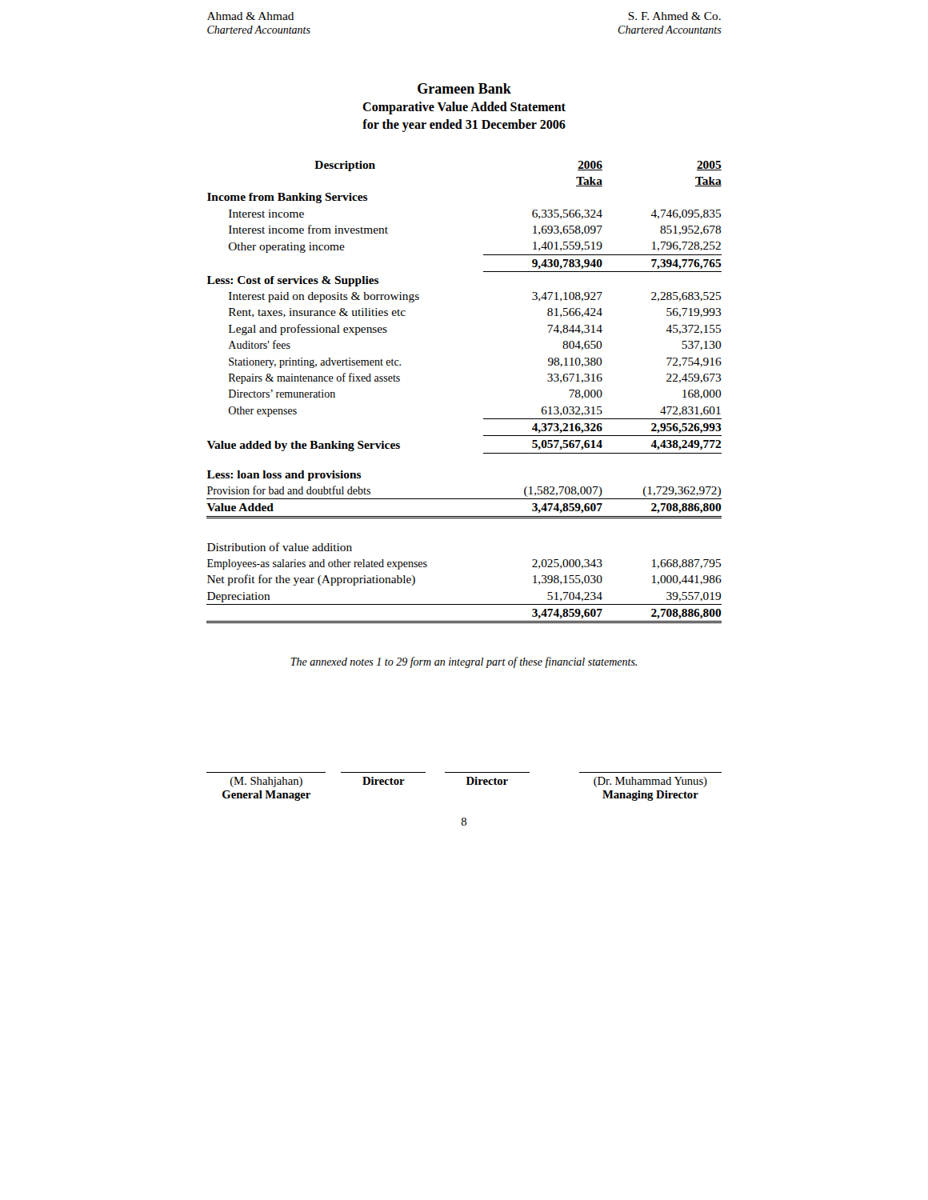Ahmad & Ahmad
Chartered Accountants
S. F. Ahmed & Co.
Chartered Accountants
Grameen Bank
Comparative Value Added Statement
for the year ended 31 December 2006
| Description | 2006 | 2005 |
| | Taka | Taka |
| Income from Banking Services | | |
| Interest income | 6,335,566,324 | 4,746,095,835 |
| Interest income from investment | 1,693,658,097 | 851,952,678 |
| Other operating income | 1,401,559,519 | 1,796,728,252 |
| | 9,430,783,940 | 7,394,776,765 |
| Less: Cost of services & Supplies | | |
| Interest paid on deposits & borrowings | 3,471,108,927 | 2,285,683,525 |
| Rent, taxes, insurance & utilities etc | 81,566,424 | 56,719,993 |
| Legal and professional expenses | 74,844,314 | 45,372,155 |
| Auditors' fees | 804,650 | 537,130 |
| Stationery, printing, advertisement etc. | 98,110,380 | 72,754,916 |
| Repairs & maintenance of fixed assets | 33,671,316 | 22,459,673 |
| Directors’ remuneration | 78,000 | 168,000 |
| Other expenses | 613,032,315 | 472,831,601 |
| | 4,373,216,326 | 2,956,526,993 |
| Value added by the Banking Services | 5,057,567,614 | 4,438,249,772 |
| Less: loan loss and provisions | | |
| Provision for bad and doubtful debts | (1,582,708,007) | (1,729,362,972) |
| Value Added | 3,474,859,607 | 2,708,886,800 |
| Distribution of value addition | | |
| Employees-as salaries and other related expenses | 2,025,000,343 | 1,668,887,795 |
| Net profit for the year (Appropriationable) | 1,398,155,030 | 1,000,441,986 |
| Depreciation | 51,704,234 | 39,557,019 |
| | 3,474,859,607 | 2,708,886,800 |
The annexed notes 1 to 29 form an integral part of these financial statements.
| (M. Shahjahan) | Director | Director | (Dr. Muhammad Yunus) |
| General Manager | | | Managing Director |
8